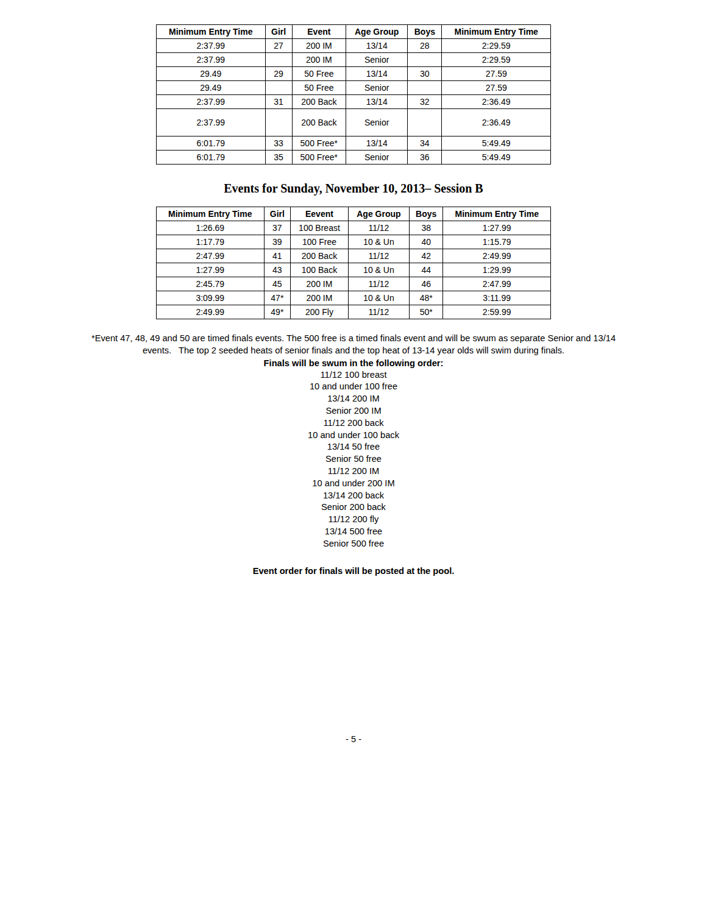| Minimum Entry Time | Girl | Event | Age Group | Boys | Minimum Entry Time |
| --- | --- | --- | --- | --- | --- |
| 2:37.99 | 27 | 200 IM | 13/14 | 28 | 2:29.59 |
| 2:37.99 | | 200 IM | Senior | | 2:29.59 |
| 29.49 | 29 | 50 Free | 13/14 | 30 | 27.59 |
| 29.49 | | 50 Free | Senior | | 27.59 |
| 2:37.99 | 31 | 200 Back | 13/14 | 32 | 2:36.49 |
| 2:37.99 | | 200 Back | Senior | | 2:36.49 |
| 6:01.79 | 33 | 500 Free* | 13/14 | 34 | 5:49.49 |
| 6:01.79 | 35 | 500 Free* | Senior | 36 | 5:49.49 |
Events for Sunday, November 10, 2013– Session B
| Minimum Entry Time | Girl | Eevent | Age Group | Boys | Minimum Entry Time |
| --- | --- | --- | --- | --- | --- |
| 1:26.69 | 37 | 100 Breast | 11/12 | 38 | 1:27.99 |
| 1:17.79 | 39 | 100 Free | 10 & Un | 40 | 1:15.79 |
| 2:47.99 | 41 | 200 Back | 11/12 | 42 | 2:49.99 |
| 1:27.99 | 43 | 100 Back | 10 & Un | 44 | 1:29.99 |
| 2:45.79 | 45 | 200 IM | 11/12 | 46 | 2:47.99 |
| 3:09.99 | 47* | 200 IM | 10 & Un | 48* | 3:11.99 |
| 2:49.99 | 49* | 200 Fly | 11/12 | 50* | 2:59.99 |
*Event 47, 48, 49 and 50 are timed finals events. The 500 free is a timed finals event and will be swum as separate Senior and 13/14 events. The top 2 seeded heats of senior finals and the top heat of 13-14 year olds will swim during finals.
Finals will be swum in the following order:
11/12 100 breast
10 and under 100 free
13/14 200 IM
Senior 200 IM
11/12 200 back
10 and under 100 back
13/14 50 free
Senior 50 free
11/12 200 IM
10 and under 200 IM
13/14 200 back
Senior 200 back
11/12 200 fly
13/14 500 free
Senior 500 free
Event order for finals will be posted at the pool.
- 5 -